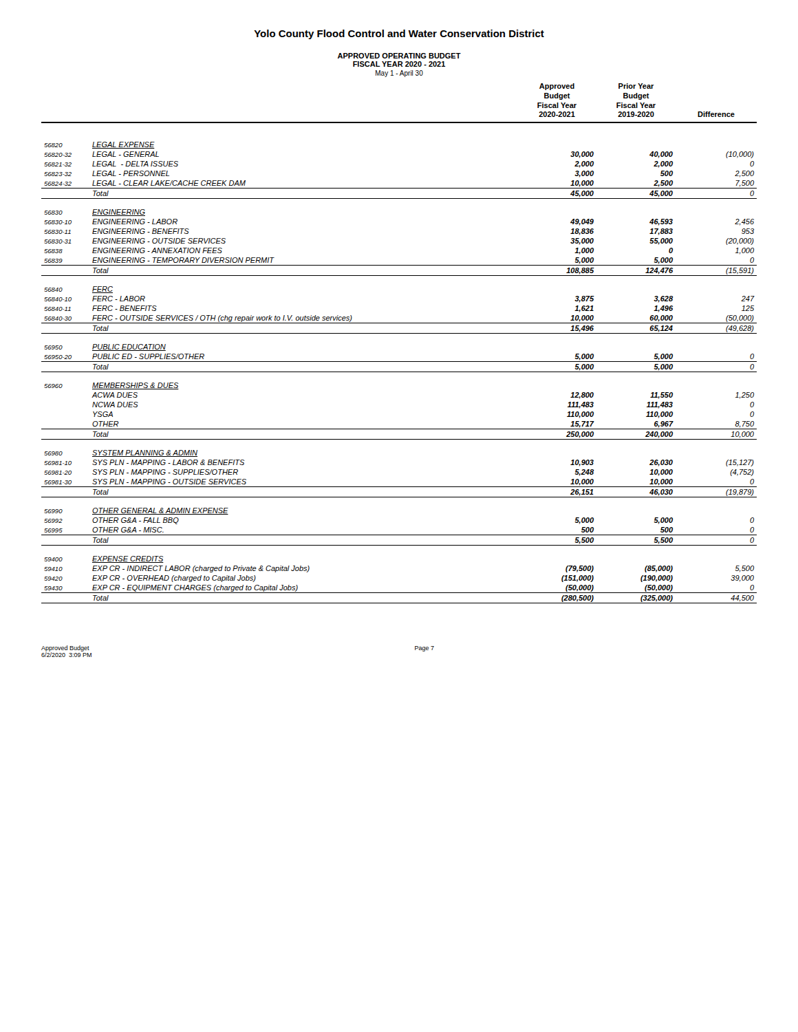Yolo County Flood Control and Water Conservation District
APPROVED OPERATING BUDGET
FISCAL YEAR 2020 - 2021
May 1 - April 30
| | | Approved Budget Fiscal Year 2020-2021 | Prior Year Budget Fiscal Year 2019-2020 | Difference |
| 56820 | LEGAL EXPENSE | | | |
| 56820-32 | LEGAL - GENERAL | 30,000 | 40,000 | (10,000) |
| 56821-32 | LEGAL - DELTA ISSUES | 2,000 | 2,000 | 0 |
| 56823-32 | LEGAL - PERSONNEL | 3,000 | 500 | 2,500 |
| 56824-32 | LEGAL - CLEAR LAKE/CACHE CREEK DAM | 10,000 | 2,500 | 7,500 |
| | Total | 45,000 | 45,000 | 0 |
| 56830 | ENGINEERING | | | |
| 56830-10 | ENGINEERING - LABOR | 49,049 | 46,593 | 2,456 |
| 56830-11 | ENGINEERING - BENEFITS | 18,836 | 17,883 | 953 |
| 56830-31 | ENGINEERING - OUTSIDE SERVICES | 35,000 | 55,000 | (20,000) |
| 56838 | ENGINEERING - ANNEXATION FEES | 1,000 | 0 | 1,000 |
| 56839 | ENGINEERING - TEMPORARY DIVERSION PERMIT | 5,000 | 5,000 | 0 |
| | Total | 108,885 | 124,476 | (15,591) |
| 56840 | FERC | | | |
| 56840-10 | FERC - LABOR | 3,875 | 3,628 | 247 |
| 56840-11 | FERC - BENEFITS | 1,621 | 1,496 | 125 |
| 56840-30 | FERC - OUTSIDE SERVICES / OTH (chg repair work to I.V. outside services) | 10,000 | 60,000 | (50,000) |
| | Total | 15,496 | 65,124 | (49,628) |
| 56950 | PUBLIC EDUCATION | | | |
| 56950-20 | PUBLIC ED - SUPPLIES/OTHER | 5,000 | 5,000 | 0 |
| | Total | 5,000 | 5,000 | 0 |
| 56960 | MEMBERSHIPS & DUES | | | |
| | ACWA DUES | 12,800 | 11,550 | 1,250 |
| | NCWA DUES | 111,483 | 111,483 | 0 |
| | YSGA | 110,000 | 110,000 | 0 |
| | OTHER | 15,717 | 6,967 | 8,750 |
| | Total | 250,000 | 240,000 | 10,000 |
| 56980 | SYSTEM PLANNING & ADMIN | | | |
| 56981-10 | SYS PLN - MAPPING - LABOR & BENEFITS | 10,903 | 26,030 | (15,127) |
| 56981-20 | SYS PLN - MAPPING - SUPPLIES/OTHER | 5,248 | 10,000 | (4,752) |
| 56981-30 | SYS PLN - MAPPING - OUTSIDE SERVICES | 10,000 | 10,000 | 0 |
| | Total | 26,151 | 46,030 | (19,879) |
| 56990 | OTHER GENERAL & ADMIN EXPENSE | | | |
| 56992 | OTHER G&A - FALL BBQ | 5,000 | 5,000 | 0 |
| 56995 | OTHER G&A - MISC. | 500 | 500 | 0 |
| | Total | 5,500 | 5,500 | 0 |
| 59400 | EXPENSE CREDITS | | | |
| 59410 | EXP CR - INDIRECT LABOR (charged to Private & Capital Jobs) | (79,500) | (85,000) | 5,500 |
| 59420 | EXP CR - OVERHEAD (charged to Capital Jobs) | (151,000) | (190,000) | 39,000 |
| 59430 | EXP CR - EQUIPMENT CHARGES (charged to Capital Jobs) | (50,000) | (50,000) | 0 |
| | Total | (280,500) | (325,000) | 44,500 |
Approved Budget
6/2/2020 3:09 PM
Page 7